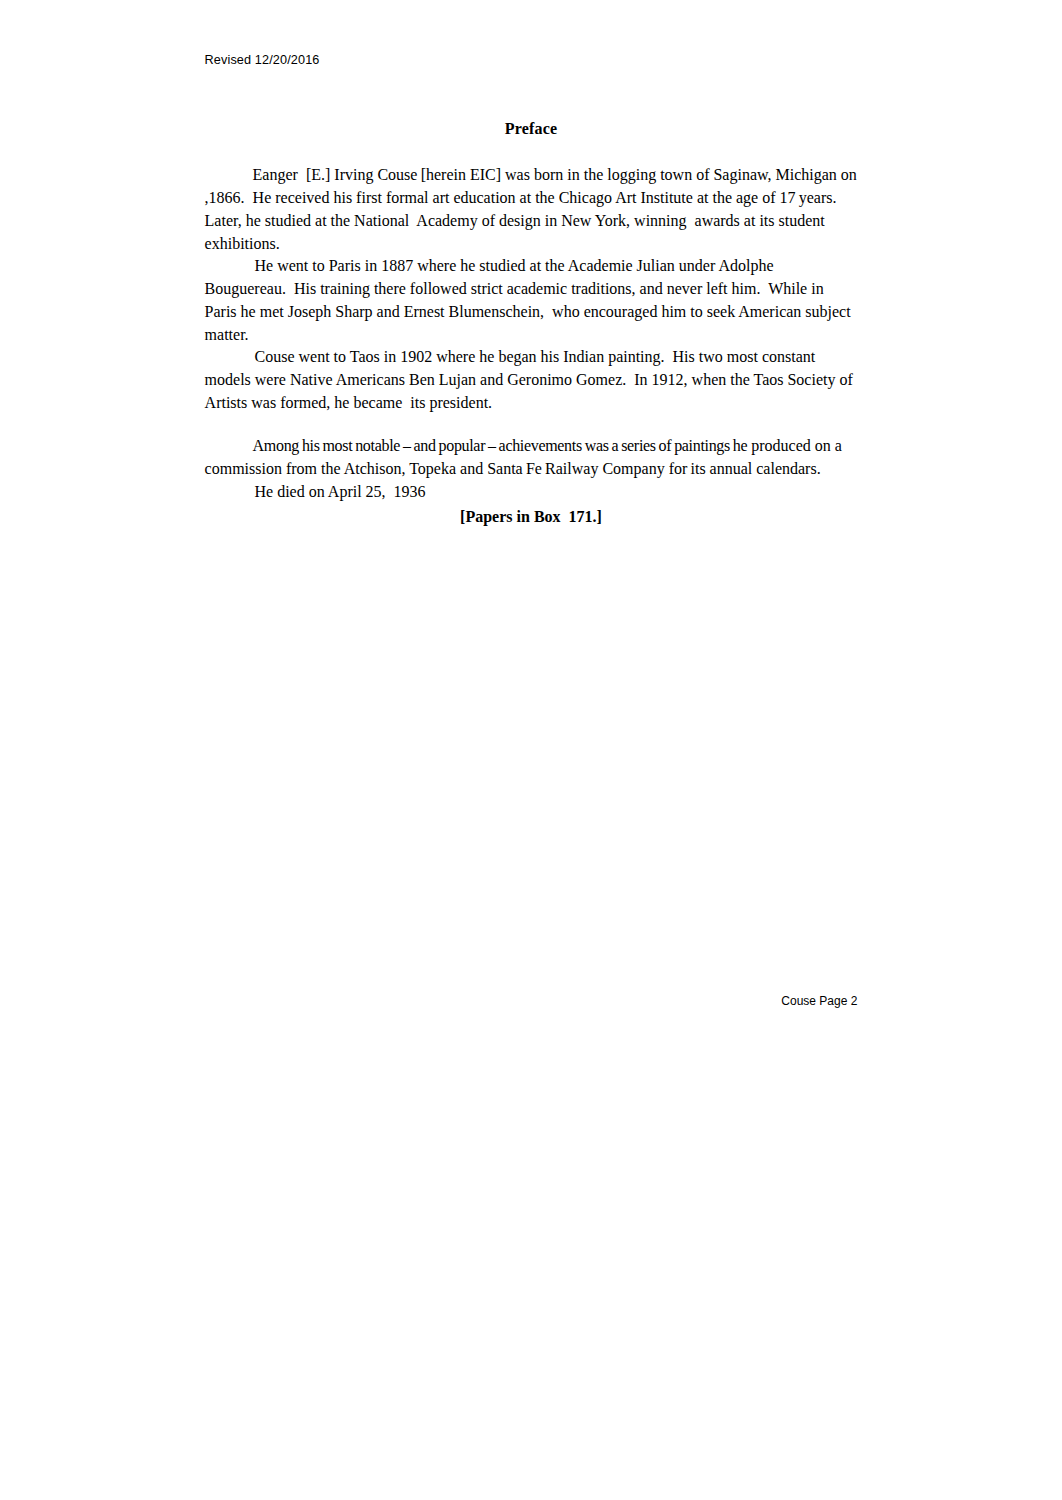Revised 12/20/2016
Preface
Eanger [E.] Irving Couse [herein EIC] was born in the logging town of Saginaw, Michigan on ,1866. He received his first formal art education at the Chicago Art Institute at the age of 17 years. Later, he studied at the National Academy of design in New York, winning awards at its student exhibitions.
He went to Paris in 1887 where he studied at the Academie Julian under Adolphe Bouguereau. His training there followed strict academic traditions, and never left him. While in Paris he met Joseph Sharp and Ernest Blumenschein, who encouraged him to seek American subject matter.
Couse went to Taos in 1902 where he began his Indian painting. His two most constant models were Native Americans Ben Lujan and Geronimo Gomez. In 1912, when the Taos Society of Artists was formed, he became its president.
Among his most notable – and popular – achievements was a series of paintings he produced on a commission from the Atchison, Topeka and Santa Fe Railway Company for its annual calendars.
He died on April 25, 1936
[Papers in Box 171.]
Couse Page 2